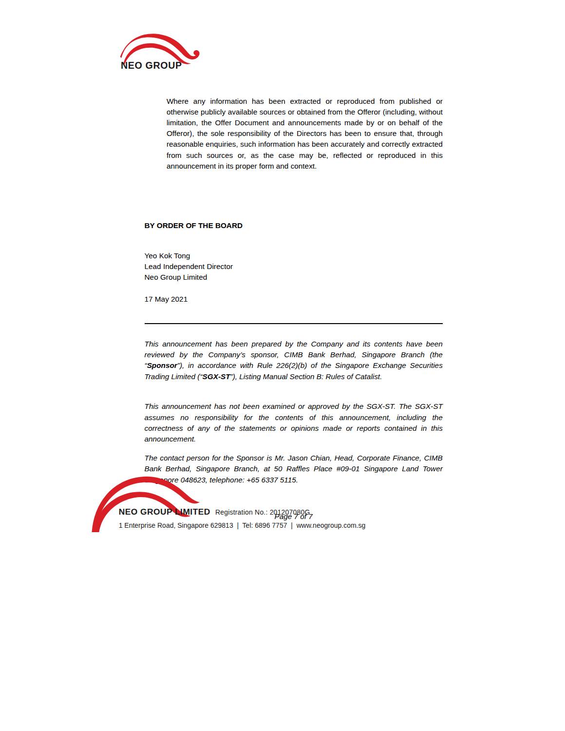NEO GROUP
Where any information has been extracted or reproduced from published or otherwise publicly available sources or obtained from the Offeror (including, without limitation, the Offer Document and announcements made by or on behalf of the Offeror), the sole responsibility of the Directors has been to ensure that, through reasonable enquiries, such information has been accurately and correctly extracted from such sources or, as the case may be, reflected or reproduced in this announcement in its proper form and context.
BY ORDER OF THE BOARD
Yeo Kok Tong
Lead Independent Director
Neo Group Limited
17 May 2021
This announcement has been prepared by the Company and its contents have been reviewed by the Company’s sponsor, CIMB Bank Berhad, Singapore Branch (the “Sponsor”), in accordance with Rule 226(2)(b) of the Singapore Exchange Securities Trading Limited (“SGX-ST”), Listing Manual Section B: Rules of Catalist.
This announcement has not been examined or approved by the SGX-ST. The SGX-ST assumes no responsibility for the contents of this announcement, including the correctness of any of the statements or opinions made or reports contained in this announcement.
The contact person for the Sponsor is Mr. Jason Chian, Head, Corporate Finance, CIMB Bank Berhad, Singapore Branch, at 50 Raffles Place #09-01 Singapore Land Tower Singapore 048623, telephone: +65 6337 5115.
Page 7 of 7
NEO GROUP LIMITED Registration No.: 201207080G
1 Enterprise Road, Singapore 629813 | Tel: 6896 7757 | www.neogroup.com.sg